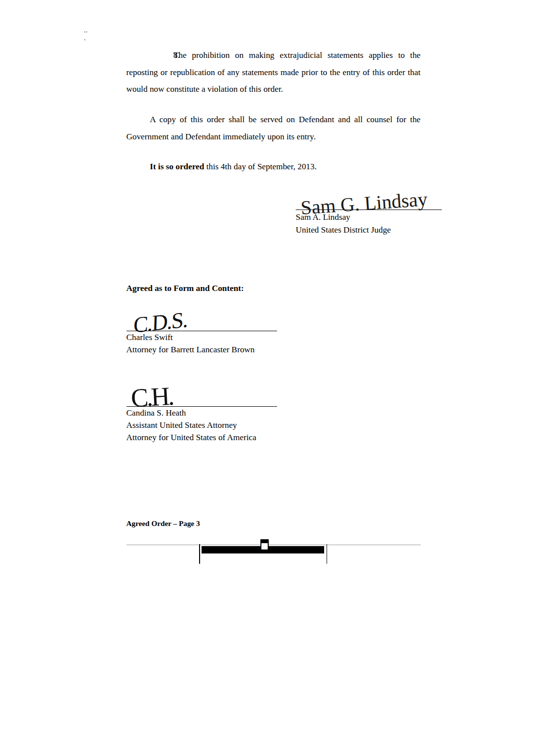..
.
8. The prohibition on making extrajudicial statements applies to the reposting or republication of any statements made prior to the entry of this order that would now constitute a violation of this order.
A copy of this order shall be served on Defendant and all counsel for the Government and Defendant immediately upon its entry.
It is so ordered this 4th day of September, 2013.
Sam G. Lindsay
Sam A. Lindsay
United States District Judge
Agreed as to Form and Content:
C.D.S.
Charles Swift
Attorney for Barrett Lancaster Brown
C.H.
Candina S. Heath
Assistant United States Attorney
Attorney for United States of America
Agreed Order – Page 3
■